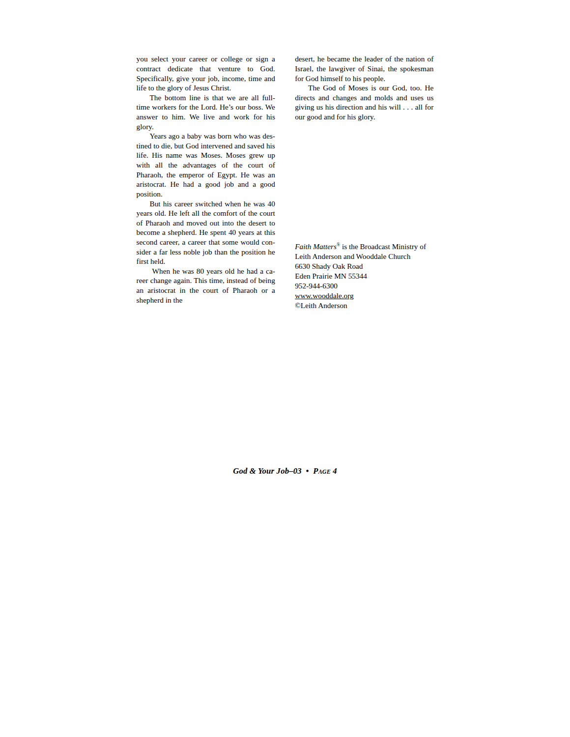you select your career or college or sign a contract dedicate that venture to God. Specifically, give your job, income, time and life to the glory of Jesus Christ.
The bottom line is that we are all full-time workers for the Lord. He’s our boss. We answer to him. We live and work for his glory.
Years ago a baby was born who was destined to die, but God intervened and saved his life. His name was Moses. Moses grew up with all the advantages of the court of Pharaoh, the emperor of Egypt. He was an aristocrat. He had a good job and a good position.
But his career switched when he was 40 years old. He left all the comfort of the court of Pharaoh and moved out into the desert to become a shepherd. He spent 40 years at this second career, a career that some would consider a far less noble job than the position he first held.
When he was 80 years old he had a career change again. This time, instead of being an aristocrat in the court of Pharaoh or a shepherd in the
desert, he became the leader of the nation of Israel, the lawgiver of Sinai, the spokesman for God himself to his people.
The God of Moses is our God, too. He directs and changes and molds and uses us giving us his direction and his will . . . all for our good and for his glory.
Faith Matters® is the Broadcast Ministry of
Leith Anderson and Wooddale Church
6630 Shady Oak Road
Eden Prairie MN 55344
952-944-6300
www.wooddale.org
©Leith Anderson
God & Your Job–03 • Page 4